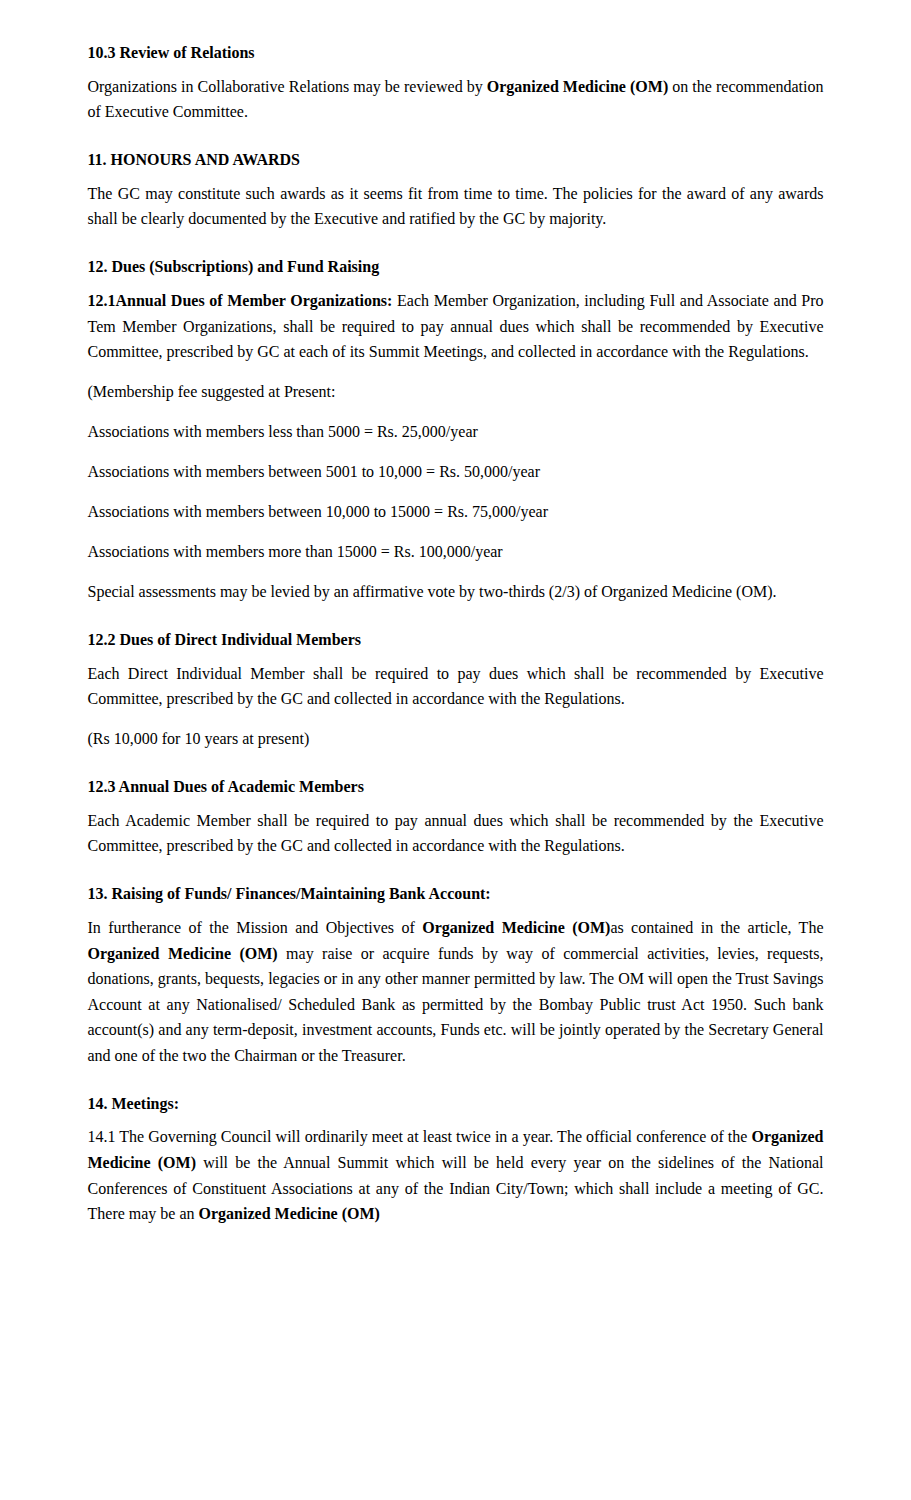10.3 Review of Relations
Organizations in Collaborative Relations may be reviewed by Organized Medicine (OM) on the recommendation of Executive Committee.
11. HONOURS AND AWARDS
The GC may constitute such awards as it seems fit from time to time. The policies for the award of any awards shall be clearly documented by the Executive and ratified by the GC by majority.
12. Dues (Subscriptions) and Fund Raising
12.1Annual Dues of Member Organizations: Each Member Organization, including Full and Associate and Pro Tem Member Organizations, shall be required to pay annual dues which shall be recommended by Executive Committee, prescribed by GC at each of its Summit Meetings, and collected in accordance with the Regulations.
(Membership fee suggested at Present:
Associations with members less than 5000 = Rs. 25,000/year
Associations with members between 5001 to 10,000 = Rs. 50,000/year
Associations with members between 10,000 to 15000 = Rs. 75,000/year
Associations with members more than 15000 = Rs. 100,000/year
Special assessments may be levied by an affirmative vote by two-thirds (2/3) of Organized Medicine (OM).
12.2 Dues of Direct Individual Members
Each Direct Individual Member shall be required to pay dues which shall be recommended by Executive Committee, prescribed by the GC and collected in accordance with the Regulations.
(Rs 10,000 for 10 years at present)
12.3 Annual Dues of Academic Members
Each Academic Member shall be required to pay annual dues which shall be recommended by the Executive Committee, prescribed by the GC and collected in accordance with the Regulations.
13. Raising of Funds/ Finances/Maintaining Bank Account:
In furtherance of the Mission and Objectives of Organized Medicine (OM) as contained in the article, The Organized Medicine (OM) may raise or acquire funds by way of commercial activities, levies, requests, donations, grants, bequests, legacies or in any other manner permitted by law. The OM will open the Trust Savings Account at any Nationalised/ Scheduled Bank as permitted by the Bombay Public trust Act 1950. Such bank account(s) and any term-deposit, investment accounts, Funds etc. will be jointly operated by the Secretary General and one of the two the Chairman or the Treasurer.
14. Meetings:
14.1 The Governing Council will ordinarily meet at least twice in a year. The official conference of the Organized Medicine (OM) will be the Annual Summit which will be held every year on the sidelines of the National Conferences of Constituent Associations at any of the Indian City/Town; which shall include a meeting of GC. There may be an Organized Medicine (OM)